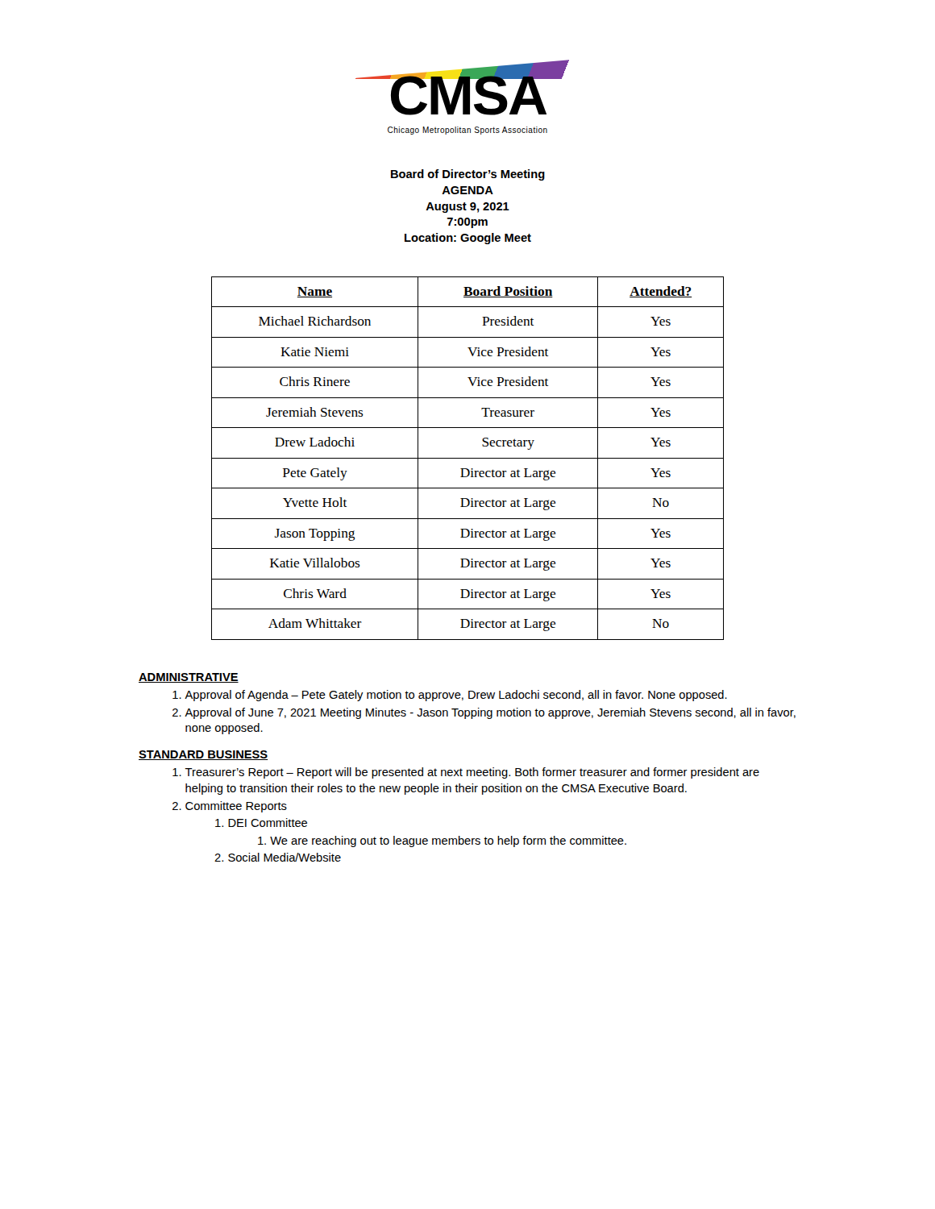CMSA
Chicago Metropolitan Sports Association
Board of Director’s Meeting
AGENDA
August 9, 2021
7:00pm
Location: Google Meet
| Name | Board Position | Attended? |
| --- | --- | --- |
| Michael Richardson | President | Yes |
| Katie Niemi | Vice President | Yes |
| Chris Rinere | Vice President | Yes |
| Jeremiah Stevens | Treasurer | Yes |
| Drew Ladochi | Secretary | Yes |
| Pete Gately | Director at Large | Yes |
| Yvette Holt | Director at Large | No |
| Jason Topping | Director at Large | Yes |
| Katie Villalobos | Director at Large | Yes |
| Chris Ward | Director at Large | Yes |
| Adam Whittaker | Director at Large | No |
ADMINISTRATIVE
Approval of Agenda – Pete Gately motion to approve, Drew Ladochi second, all in favor. None opposed.
Approval of June 7, 2021 Meeting Minutes - Jason Topping motion to approve, Jeremiah Stevens second, all in favor, none opposed.
STANDARD BUSINESS
Treasurer’s Report – Report will be presented at next meeting. Both former treasurer and former president are helping to transition their roles to the new people in their position on the CMSA Executive Board.
Committee Reports
DEI Committee
We are reaching out to league members to help form the committee.
Social Media/Website